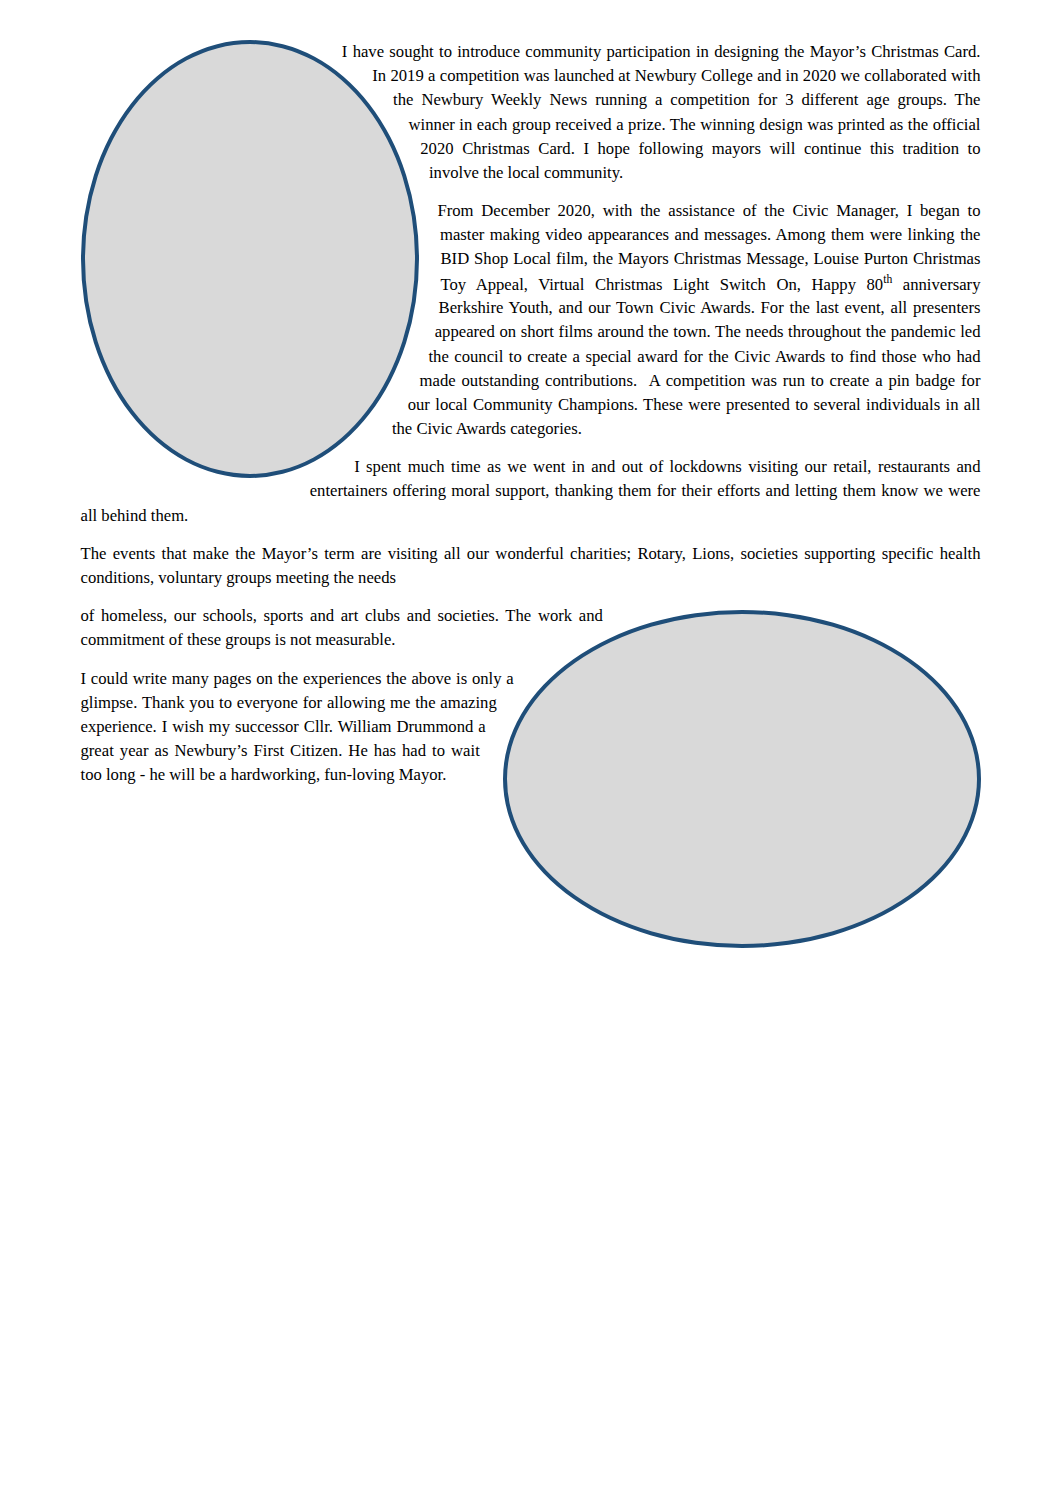I have sought to introduce community participation in designing the Mayor’s Christmas Card. In 2019 a competition was launched at Newbury College and in 2020 we collaborated with the Newbury Weekly News running a competition for 3 different age groups. The winner in each group received a prize. The winning design was printed as the official 2020 Christmas Card. I hope following mayors will continue this tradition to involve the local community.
From December 2020, with the assistance of the Civic Manager, I began to master making video appearances and messages. Among them were linking the BID Shop Local film, the Mayors Christmas Message, Louise Purton Christmas Toy Appeal, Virtual Christmas Light Switch On, Happy 80th anniversary Berkshire Youth, and our Town Civic Awards. For the last event, all presenters appeared on short films around the town. The needs throughout the pandemic led the council to create a special award for the Civic Awards to find those who had made outstanding contributions. A competition was run to create a pin badge for our local Community Champions. These were presented to several individuals in all the Civic Awards categories.
I spent much time as we went in and out of lockdowns visiting our retail, restaurants and entertainers offering moral support, thanking them for their efforts and letting them know we were all behind them.
The events that make the Mayor’s term are visiting all our wonderful charities; Rotary, Lions, societies supporting specific health conditions, voluntary groups meeting the needs
of homeless, our schools, sports and art clubs and societies. The work and commitment of these groups is not measurable.
I could write many pages on the experiences the above is only a glimpse. Thank you to everyone for allowing me the amazing experience. I wish my successor Cllr. William Drummond a great year as Newbury’s First Citizen. He has had to wait too long - he will be a hardworking, fun-loving Mayor.